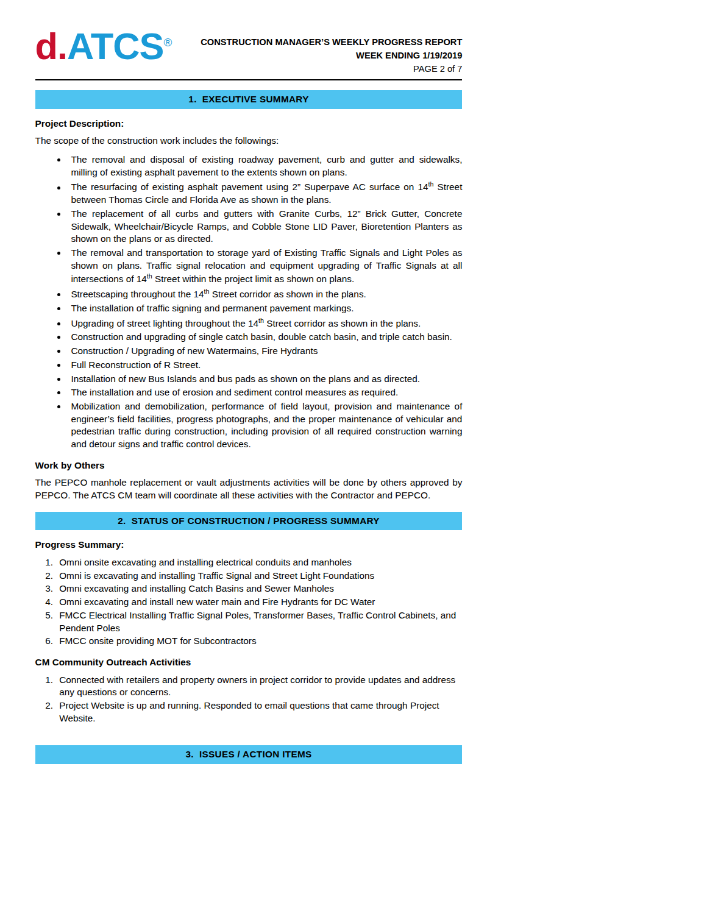d. ATCS®
CONSTRUCTION MANAGER’S WEEKLY PROGRESS REPORT
WEEK ENDING 1/19/2019
PAGE 2 of 7
1. EXECUTIVE SUMMARY
Project Description:
The scope of the construction work includes the followings:
The removal and disposal of existing roadway pavement, curb and gutter and sidewalks, milling of existing asphalt pavement to the extents shown on plans.
The resurfacing of existing asphalt pavement using 2” Superpave AC surface on 14th Street between Thomas Circle and Florida Ave as shown in the plans.
The replacement of all curbs and gutters with Granite Curbs, 12” Brick Gutter, Concrete Sidewalk, Wheelchair/Bicycle Ramps, and Cobble Stone LID Paver, Bioretention Planters as shown on the plans or as directed.
The removal and transportation to storage yard of Existing Traffic Signals and Light Poles as shown on plans. Traffic signal relocation and equipment upgrading of Traffic Signals at all intersections of 14th Street within the project limit as shown on plans.
Streetscaping throughout the 14th Street corridor as shown in the plans.
The installation of traffic signing and permanent pavement markings.
Upgrading of street lighting throughout the 14th Street corridor as shown in the plans.
Construction and upgrading of single catch basin, double catch basin, and triple catch basin.
Construction / Upgrading of new Watermains, Fire Hydrants
Full Reconstruction of R Street.
Installation of new Bus Islands and bus pads as shown on the plans and as directed.
The installation and use of erosion and sediment control measures as required.
Mobilization and demobilization, performance of field layout, provision and maintenance of engineer’s field facilities, progress photographs, and the proper maintenance of vehicular and pedestrian traffic during construction, including provision of all required construction warning and detour signs and traffic control devices.
Work by Others
The PEPCO manhole replacement or vault adjustments activities will be done by others approved by PEPCO. The ATCS CM team will coordinate all these activities with the Contractor and PEPCO.
2. STATUS OF CONSTRUCTION / PROGRESS SUMMARY
Progress Summary:
Omni onsite excavating and installing electrical conduits and manholes
Omni is excavating and installing Traffic Signal and Street Light Foundations
Omni excavating and installing Catch Basins and Sewer Manholes
Omni excavating and install new water main and Fire Hydrants for DC Water
FMCC Electrical Installing Traffic Signal Poles, Transformer Bases, Traffic Control Cabinets, and Pendent Poles
FMCC onsite providing MOT for Subcontractors
CM Community Outreach Activities
Connected with retailers and property owners in project corridor to provide updates and address any questions or concerns.
Project Website is up and running. Responded to email questions that came through Project Website.
3. ISSUES / ACTION ITEMS